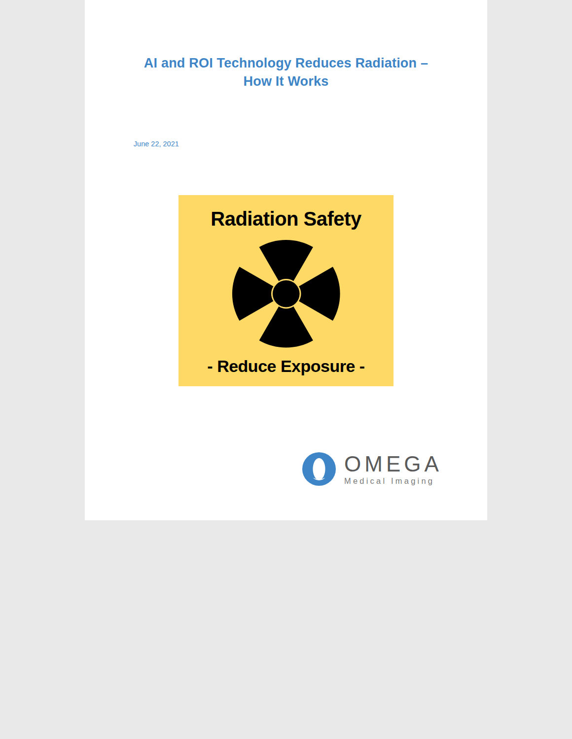AI and ROI Technology Reduces Radiation –
How It Works
June 22, 2021
Radiation Safety
- Reduce Exposure -
OMEGA
Medical Imaging